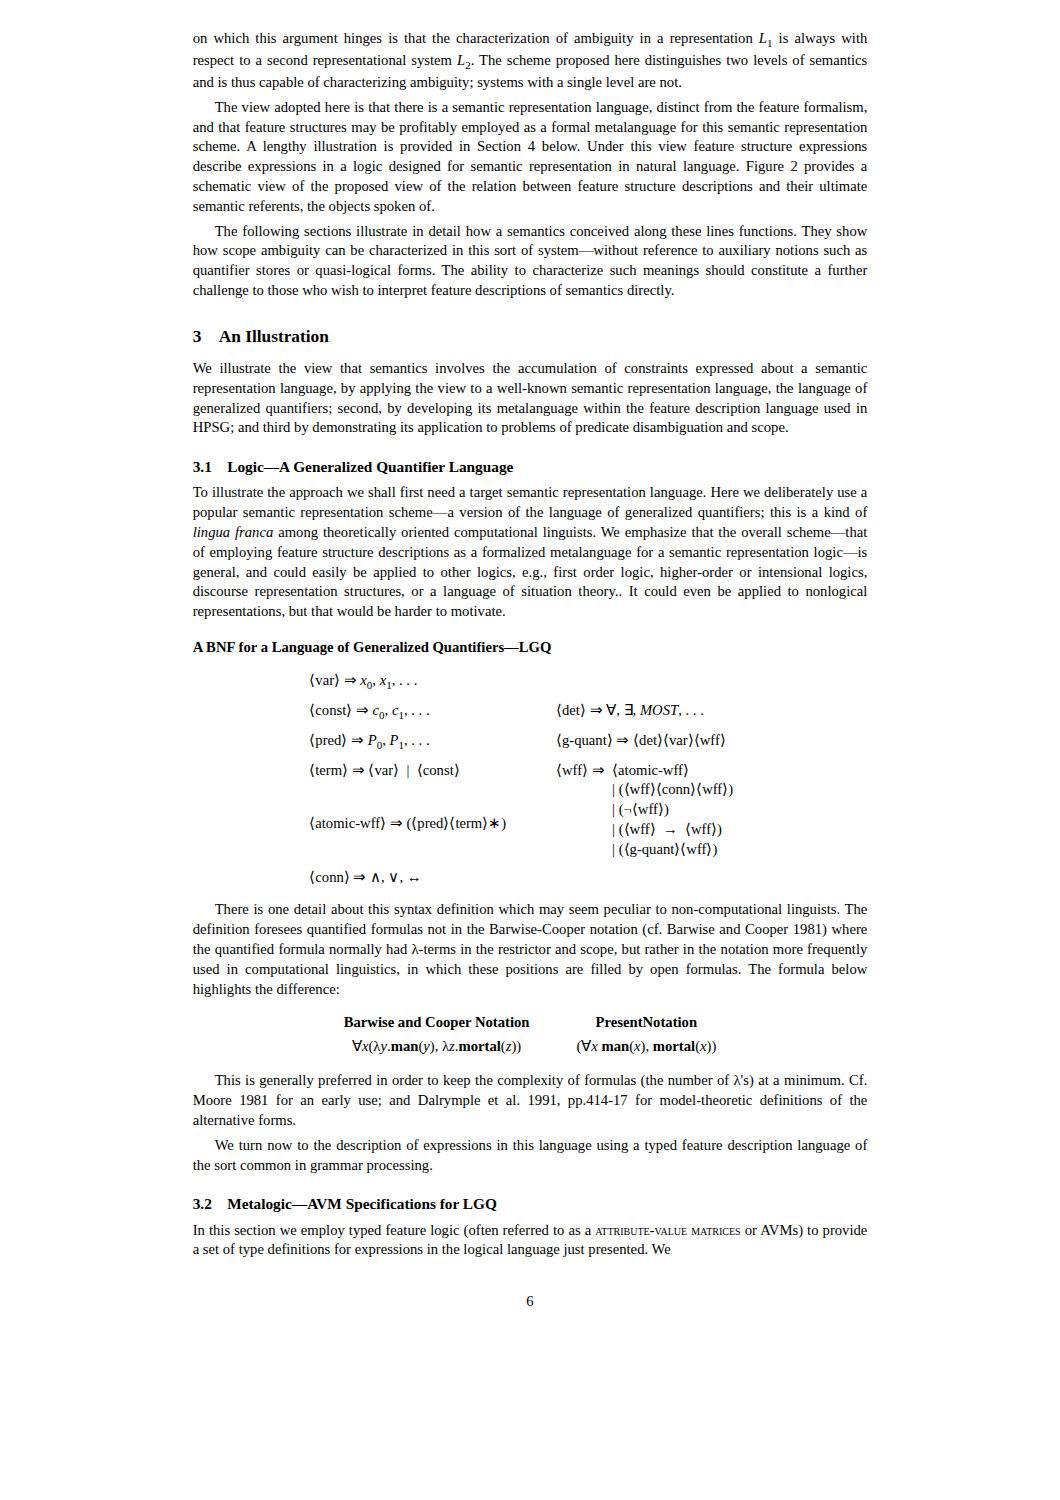on which this argument hinges is that the characterization of ambiguity in a representation L1 is always with respect to a second representational system L2. The scheme proposed here distinguishes two levels of semantics and is thus capable of characterizing ambiguity; systems with a single level are not.
The view adopted here is that there is a semantic representation language, distinct from the feature formalism, and that feature structures may be profitably employed as a formal metalanguage for this semantic representation scheme. A lengthy illustration is provided in Section 4 below. Under this view feature structure expressions describe expressions in a logic designed for semantic representation in natural language. Figure 2 provides a schematic view of the proposed view of the relation between feature structure descriptions and their ultimate semantic referents, the objects spoken of.
The following sections illustrate in detail how a semantics conceived along these lines functions. They show how scope ambiguity can be characterized in this sort of system—without reference to auxiliary notions such as quantifier stores or quasi-logical forms. The ability to characterize such meanings should constitute a further challenge to those who wish to interpret feature descriptions of semantics directly.
3 An Illustration
We illustrate the view that semantics involves the accumulation of constraints expressed about a semantic representation language, by applying the view to a well-known semantic representation language, the language of generalized quantifiers; second, by developing its metalanguage within the feature description language used in HPSG; and third by demonstrating its application to problems of predicate disambiguation and scope.
3.1 Logic—A Generalized Quantifier Language
To illustrate the approach we shall first need a target semantic representation language. Here we deliberately use a popular semantic representation scheme—a version of the language of generalized quantifiers; this is a kind of lingua franca among theoretically oriented computational linguists. We emphasize that the overall scheme—that of employing feature structure descriptions as a formalized metalanguage for a semantic representation logic—is general, and could easily be applied to other logics, e.g., first order logic, higher-order or intensional logics, discourse representation structures, or a language of situation theory.. It could even be applied to nonlogical representations, but that would be harder to motivate.
A BNF for a Language of Generalized Quantifiers—LGQ
| ⟨var⟩ ⇒ x 0 , x 1 , . . . | |
| ⟨const⟩ ⇒ c 0 , c 1 , . . . | ⟨det⟩ ⇒ ∀, ∃, MOST , . . . |
| ⟨pred⟩ ⇒ P 0 , P 1 , . . . | ⟨g-quant⟩ ⇒ ⟨det⟩⟨var⟩⟨wff⟩ |
| ⟨term⟩ ⇒ ⟨var⟩ / ⟨const⟩ | ⟨wff⟩ ⇒ ⟨atomic-wff⟩ / (⟨wff⟩⟨conn⟩⟨wff⟩) / (¬⟨wff⟩) / (⟨wff⟩ → ⟨wff⟩) / (⟨g-quant⟩⟨wff⟩) |
| ⟨atomic-wff⟩ ⇒ (⟨pred⟩⟨term⟩∗) |
| ⟨conn⟩ ⇒ ∧, ∨, ↔ | |
There is one detail about this syntax definition which may seem peculiar to non-computational linguists. The definition foresees quantified formulas not in the Barwise-Cooper notation (cf. Barwise and Cooper 1981) where the quantified formula normally had λ-terms in the restrictor and scope, but rather in the notation more frequently used in computational linguistics, in which these positions are filled by open formulas. The formula below highlights the difference:
| Barwise and Cooper Notation | PresentNotation |
| ∀ x (λ y . man ( y ), λ z . mortal ( z )) | (∀ x man ( x ), mortal ( x )) |
This is generally preferred in order to keep the complexity of formulas (the number of λ's) at a minimum. Cf. Moore 1981 for an early use; and Dalrymple et al. 1991, pp.414-17 for model-theoretic definitions of the alternative forms.
We turn now to the description of expressions in this language using a typed feature description language of the sort common in grammar processing.
3.2 Metalogic—AVM Specifications for LGQ
In this section we employ typed feature logic (often referred to as a attribute-value matrices or AVMs) to provide a set of type definitions for expressions in the logical language just presented. We
6